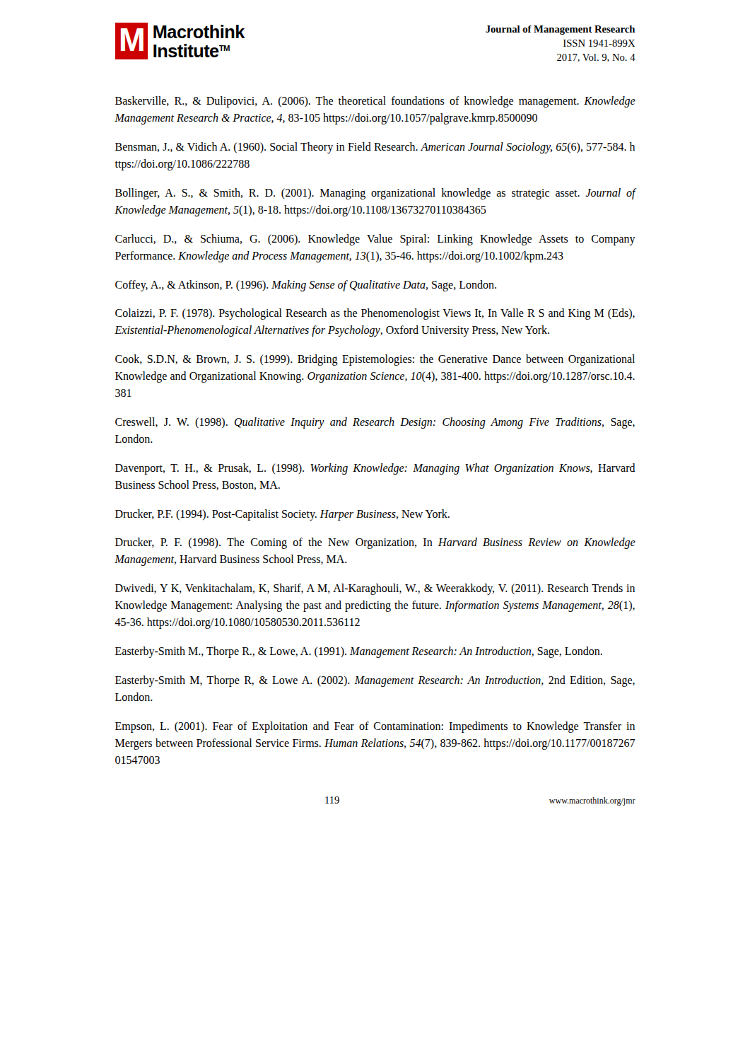M Macrothink
InstituteTM
Journal of Management Research
ISSN 1941-899X
2017, Vol. 9, No. 4
Baskerville, R., & Dulipovici, A. (2006). The theoretical foundations of knowledge management. Knowledge Management Research & Practice, 4, 83-105 https://doi.org/10.1057/palgrave.kmrp.8500090
Bensman, J., & Vidich A. (1960). Social Theory in Field Research. American Journal Sociology, 65(6), 577-584. https://doi.org/10.1086/222788
Bollinger, A. S., & Smith, R. D. (2001). Managing organizational knowledge as strategic asset. Journal of Knowledge Management, 5(1), 8-18. https://doi.org/10.1108/13673270110384365
Carlucci, D., & Schiuma, G. (2006). Knowledge Value Spiral: Linking Knowledge Assets to Company Performance. Knowledge and Process Management, 13(1), 35-46. https://doi.org/10.1002/kpm.243
Coffey, A., & Atkinson, P. (1996). Making Sense of Qualitative Data, Sage, London.
Colaizzi, P. F. (1978). Psychological Research as the Phenomenologist Views It, In Valle R S and King M (Eds), Existential-Phenomenological Alternatives for Psychology, Oxford University Press, New York.
Cook, S.D.N, & Brown, J. S. (1999). Bridging Epistemologies: the Generative Dance between Organizational Knowledge and Organizational Knowing. Organization Science, 10(4), 381-400. https://doi.org/10.1287/orsc.10.4.381
Creswell, J. W. (1998). Qualitative Inquiry and Research Design: Choosing Among Five Traditions, Sage, London.
Davenport, T. H., & Prusak, L. (1998). Working Knowledge: Managing What Organization Knows, Harvard Business School Press, Boston, MA.
Drucker, P.F. (1994). Post-Capitalist Society. Harper Business, New York.
Drucker, P. F. (1998). The Coming of the New Organization, In Harvard Business Review on Knowledge Management, Harvard Business School Press, MA.
Dwivedi, Y K, Venkitachalam, K, Sharif, A M, Al-Karaghouli, W., & Weerakkody, V. (2011). Research Trends in Knowledge Management: Analysing the past and predicting the future. Information Systems Management, 28(1), 45-36. https://doi.org/10.1080/10580530.2011.536112
Easterby-Smith M., Thorpe R., & Lowe, A. (1991). Management Research: An Introduction, Sage, London.
Easterby-Smith M, Thorpe R, & Lowe A. (2002). Management Research: An Introduction, 2nd Edition, Sage, London.
Empson, L. (2001). Fear of Exploitation and Fear of Contamination: Impediments to Knowledge Transfer in Mergers between Professional Service Firms. Human Relations, 54(7), 839-862. https://doi.org/10.1177/0018726701547003
119 www.macrothink.org/jmr